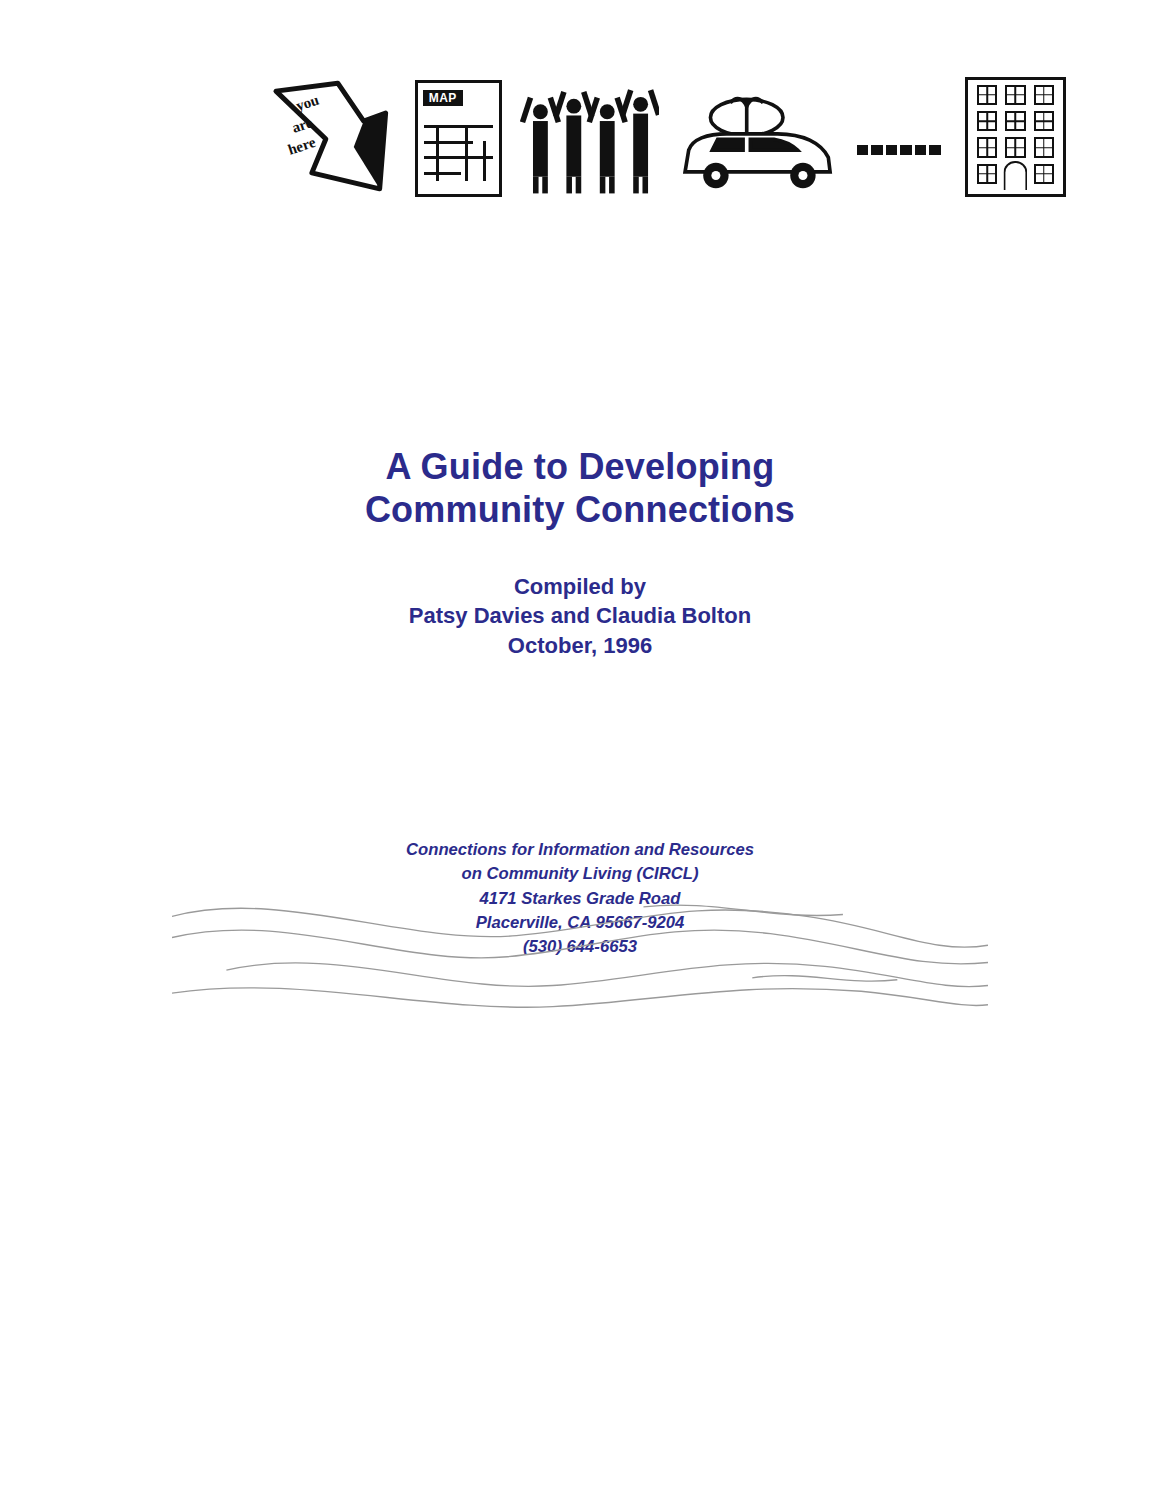you are here
MAP
A Guide to Developing
Community Connections
Compiled by
Patsy Davies and Claudia Bolton
October, 1996
Connections for Information and Resources
on Community Living (CIRCL)
4171 Starkes Grade Road
Placerville, CA 95667-9204
(530) 644-6653